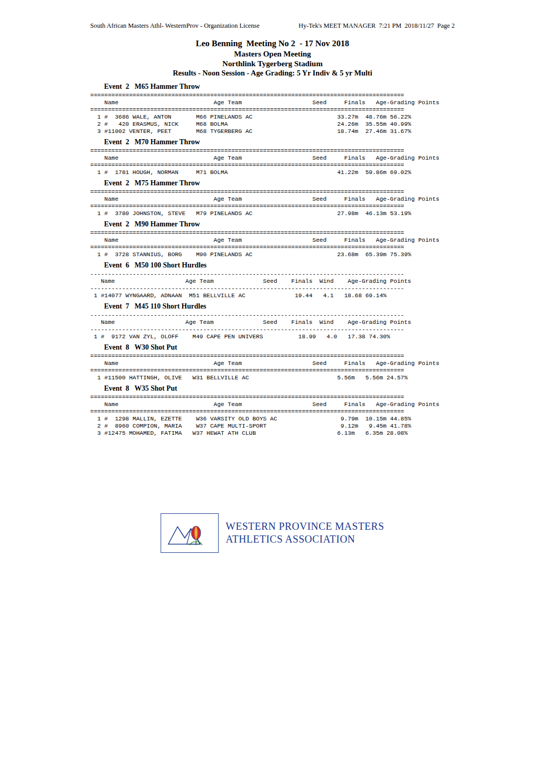South African Masters Athl- WesternProv - Organization License Hy-Tek's MEET MANAGER 7:21 PM 2018/11/27 Page 2
Leo Benning Meeting No 2 - 17 Nov 2018
Masters Open Meeting
Northlink Tygerberg Stadium
Results - Noon Session - Age Grading: 5 Yr Indiv & 5 yr Multi
Event 2 M65 Hammer Throw
=========================================================================================
    Name                           Age Team                    Seed     Finals   Age-Grading Points
=========================================================================================
  1 #  3686 WALE, ANTON       M66 PINELANDS AC                        33.27m  48.76m 56.22%
  2 #   420 ERASMUS, NICK     M68 BOLMA                               24.26m  35.55m 40.99%
  3 #11002 VENTER, PEET       M68 TYGERBERG AC                        18.74m  27.46m 31.67%
Event 2 M70 Hammer Throw
=========================================================================================
    Name                           Age Team                    Seed     Finals   Age-Grading Points
=========================================================================================
  1 #  1781 HOUGH, NORMAN     M71 BOLMA                               41.22m  59.86m 69.02%
Event 2 M75 Hammer Throw
=========================================================================================
    Name                           Age Team                    Seed     Finals   Age-Grading Points
=========================================================================================
  1 #  3780 JOHNSTON, STEVE   M79 PINELANDS AC                        27.98m  46.13m 53.19%
Event 2 M90 Hammer Throw
=========================================================================================
    Name                           Age Team                    Seed     Finals   Age-Grading Points
=========================================================================================
  1 #  3728 STANNIUS, BORG    M90 PINELANDS AC                        23.68m  65.39m 75.39%
Event 6 M50 100 Short Hurdles
-----------------------------------------------------------------------------------------
   Name                    Age Team              Seed    Finals  Wind    Age-Grading Points
-----------------------------------------------------------------------------------------
 1 #14077 WYNGAARD, ADNAAN  M51 BELLVILLE AC              19.44   4.1   18.68 69.14%
Event 7 M45 110 Short Hurdles
-----------------------------------------------------------------------------------------
   Name                    Age Team              Seed    Finals  Wind    Age-Grading Points
-----------------------------------------------------------------------------------------
 1 #  9172 VAN ZYL, OLOFF    M49 CAPE PEN UNIVERS          18.99   4.0   17.38 74.30%
Event 8 W30 Shot Put
=========================================================================================
    Name                           Age Team                    Seed     Finals   Age-Grading Points
=========================================================================================
  1 #11500 HATTINGH, OLIVE   W31 BELLVILLE AC                         5.56m   5.56m 24.57%
Event 8 W35 Shot Put
=========================================================================================
    Name                           Age Team                    Seed     Finals   Age-Grading Points
=========================================================================================
  1 #  1298 MALLIN, EZETTE    W36 VARSITY OLD BOYS AC                  9.79m  10.15m 44.85%
  2 #  8960 COMPION, MARIA    W37 CAPE MULTI-SPORT                     9.12m   9.45m 41.78%
  3 #12475 MOHAMED, FATIMA   W37 HEWAT ATH CLUB                       6.13m   6.35m 28.08%
WESTERN PROVINCE MASTERS
ATHLETICS ASSOCIATION